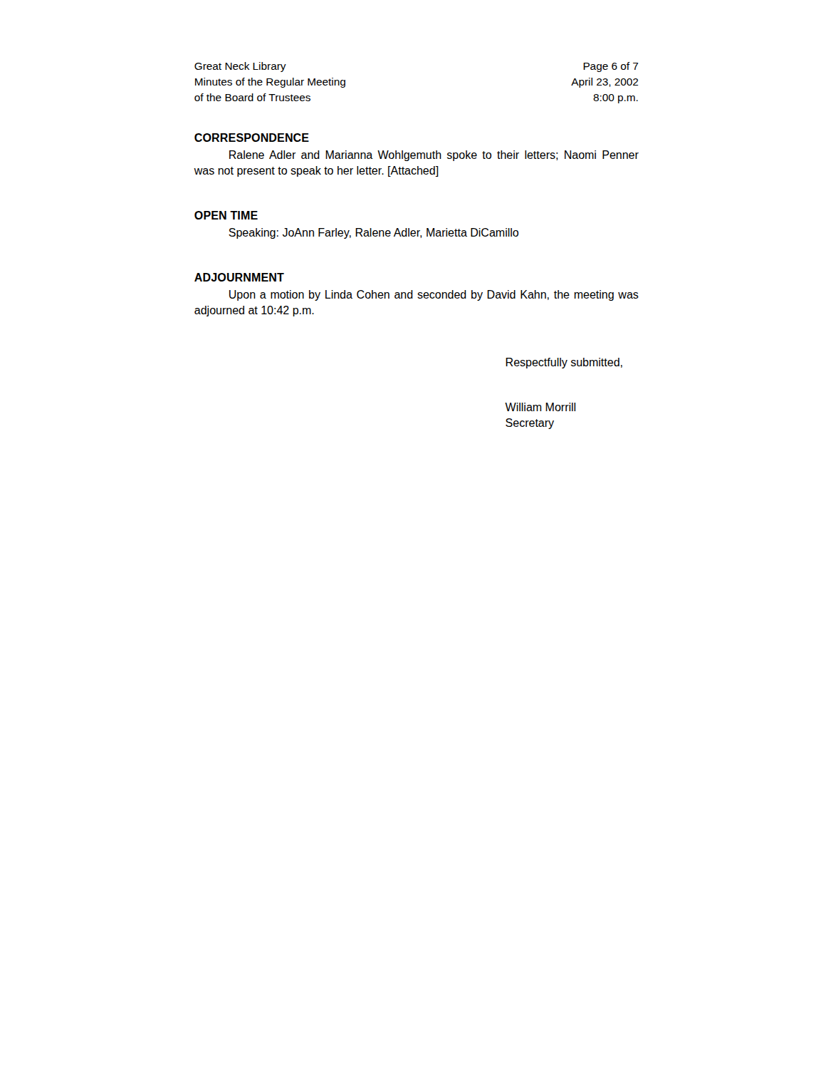| Great Neck Library | Page 6 of 7 |
| Minutes of the Regular Meeting | April 23, 2002 |
| of the Board of Trustees | 8:00 p.m. |
CORRESPONDENCE
Ralene Adler and Marianna Wohlgemuth spoke to their letters; Naomi Penner was not present to speak to her letter. [Attached]
OPEN TIME
Speaking: JoAnn Farley, Ralene Adler, Marietta DiCamillo
ADJOURNMENT
Upon a motion by Linda Cohen and seconded by David Kahn, the meeting was adjourned at 10:42 p.m.
Respectfully submitted,
William Morrill
Secretary